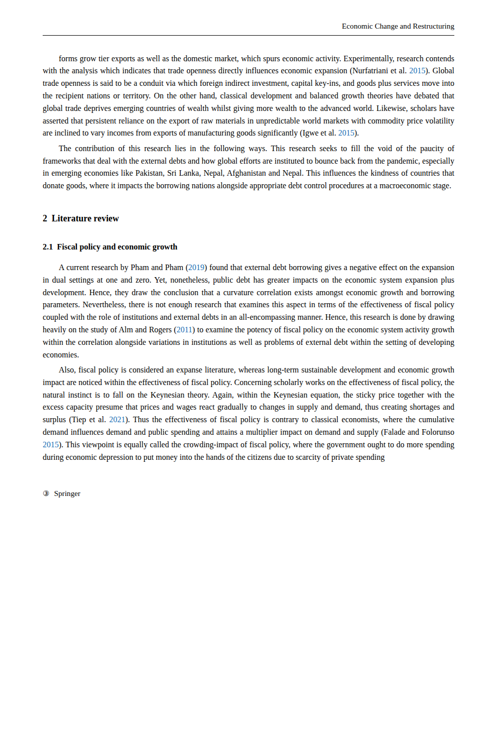Economic Change and Restructuring
forms grow tier exports as well as the domestic market, which spurs economic activity. Experimentally, research contends with the analysis which indicates that trade openness directly influences economic expansion (Nurfatriani et al. 2015). Global trade openness is said to be a conduit via which foreign indirect investment, capital key-ins, and goods plus services move into the recipient nations or territory. On the other hand, classical development and balanced growth theories have debated that global trade deprives emerging countries of wealth whilst giving more wealth to the advanced world. Likewise, scholars have asserted that persistent reliance on the export of raw materials in unpredictable world markets with commodity price volatility are inclined to vary incomes from exports of manufacturing goods significantly (Igwe et al. 2015).
The contribution of this research lies in the following ways. This research seeks to fill the void of the paucity of frameworks that deal with the external debts and how global efforts are instituted to bounce back from the pandemic, especially in emerging economies like Pakistan, Sri Lanka, Nepal, Afghanistan and Nepal. This influences the kindness of countries that donate goods, where it impacts the borrowing nations alongside appropriate debt control procedures at a macroeconomic stage.
2 Literature review
2.1 Fiscal policy and economic growth
A current research by Pham and Pham (2019) found that external debt borrowing gives a negative effect on the expansion in dual settings at one and zero. Yet, nonetheless, public debt has greater impacts on the economic system expansion plus development. Hence, they draw the conclusion that a curvature correlation exists amongst economic growth and borrowing parameters. Nevertheless, there is not enough research that examines this aspect in terms of the effectiveness of fiscal policy coupled with the role of institutions and external debts in an all-encompassing manner. Hence, this research is done by drawing heavily on the study of Alm and Rogers (2011) to examine the potency of fiscal policy on the economic system activity growth within the correlation alongside variations in institutions as well as problems of external debt within the setting of developing economies.
Also, fiscal policy is considered an expanse literature, whereas long-term sustainable development and economic growth impact are noticed within the effectiveness of fiscal policy. Concerning scholarly works on the effectiveness of fiscal policy, the natural instinct is to fall on the Keynesian theory. Again, within the Keynesian equation, the sticky price together with the excess capacity presume that prices and wages react gradually to changes in supply and demand, thus creating shortages and surplus (Tiep et al. 2021). Thus the effectiveness of fiscal policy is contrary to classical economists, where the cumulative demand influences demand and public spending and attains a multiplier impact on demand and supply (Falade and Folorunso 2015). This viewpoint is equally called the crowding-impact of fiscal policy, where the government ought to do more spending during economic depression to put money into the hands of the citizens due to scarcity of private spending
③ Springer